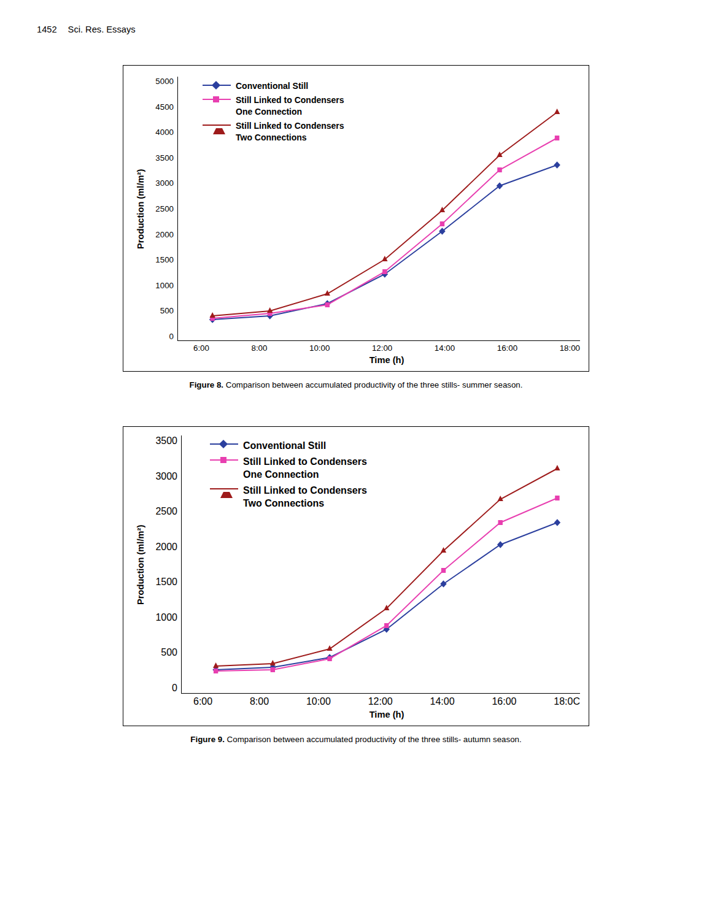1452 Sci. Res. Essays
Production (ml/m²)
5000 4500 4000 3500 3000 2500 2000 1500 1000 500 0
Conventional Still
Still Linked to Condensers
One Connection
Still Linked to Condensers
Two Connections
6:00 8:00 10:00 12:00 14:00 16:00 18:00
Time (h)
Figure 8. Comparison between accumulated productivity of the three stills- summer season.
Production (ml/m²)
3500 3000 2500 2000 1500 1000 500 0
Conventional Still
Still Linked to Condensers
One Connection
Still Linked to Condensers
Two Connections
6:00 8:00 10:00 12:00 14:00 16:00 18:0C
Time (h)
Figure 9. Comparison between accumulated productivity of the three stills- autumn season.